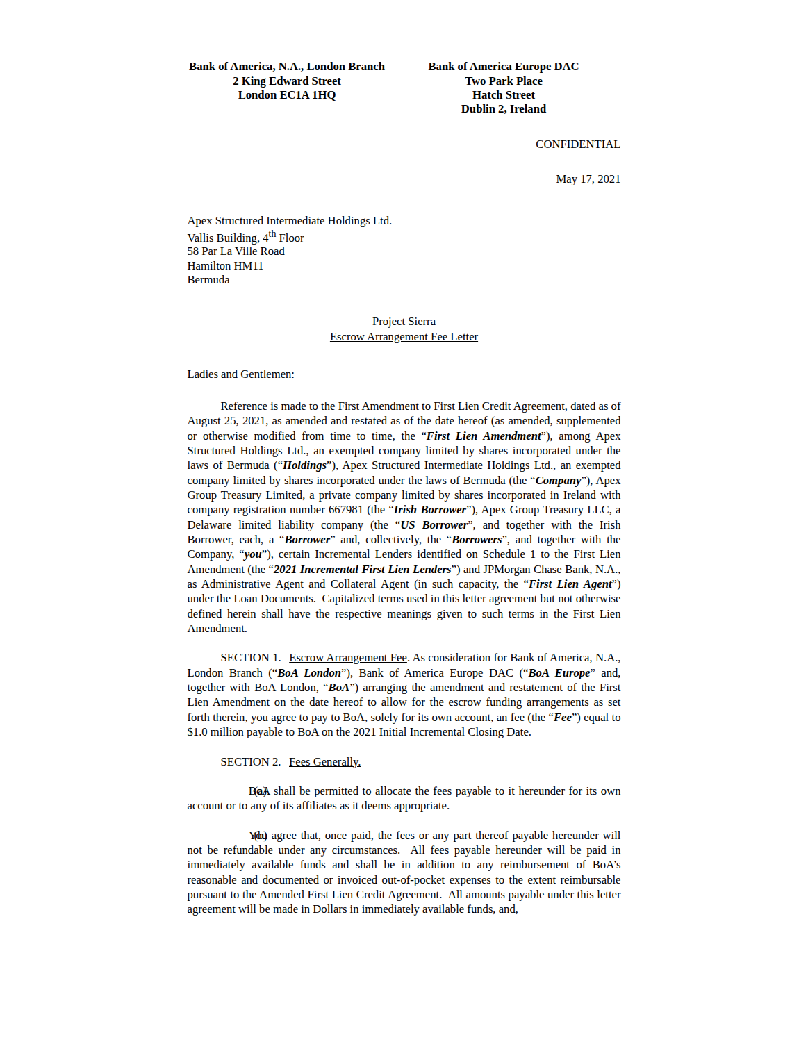| Bank of America, N.A., London Branch 2 King Edward Street London EC1A 1HQ | Bank of America Europe DAC Two Park Place Hatch Street Dublin 2, Ireland |
CONFIDENTIAL
May 17, 2021
Apex Structured Intermediate Holdings Ltd.
Vallis Building, 4th Floor
58 Par La Ville Road
Hamilton HM11
Bermuda
Project Sierra
Escrow Arrangement Fee Letter
Ladies and Gentlemen:
Reference is made to the First Amendment to First Lien Credit Agreement, dated as of August 25, 2021, as amended and restated as of the date hereof (as amended, supplemented or otherwise modified from time to time, the “First Lien Amendment”), among Apex Structured Holdings Ltd., an exempted company limited by shares incorporated under the laws of Bermuda (“Holdings”), Apex Structured Intermediate Holdings Ltd., an exempted company limited by shares incorporated under the laws of Bermuda (the “Company”), Apex Group Treasury Limited, a private company limited by shares incorporated in Ireland with company registration number 667981 (the “Irish Borrower”), Apex Group Treasury LLC, a Delaware limited liability company (the “US Borrower”, and together with the Irish Borrower, each, a “Borrower” and, collectively, the “Borrowers”, and together with the Company, “you”), certain Incremental Lenders identified on Schedule 1 to the First Lien Amendment (the “2021 Incremental First Lien Lenders”) and JPMorgan Chase Bank, N.A., as Administrative Agent and Collateral Agent (in such capacity, the “First Lien Agent”) under the Loan Documents. Capitalized terms used in this letter agreement but not otherwise defined herein shall have the respective meanings given to such terms in the First Lien Amendment.
SECTION 1. Escrow Arrangement Fee. As consideration for Bank of America, N.A., London Branch (“BoA London”), Bank of America Europe DAC (“BoA Europe” and, together with BoA London, “BoA”) arranging the amendment and restatement of the First Lien Amendment on the date hereof to allow for the escrow funding arrangements as set forth therein, you agree to pay to BoA, solely for its own account, an fee (the “Fee”) equal to $1.0 million payable to BoA on the 2021 Initial Incremental Closing Date.
SECTION 2. Fees Generally.
(a) BoA shall be permitted to allocate the fees payable to it hereunder for its own account or to any of its affiliates as it deems appropriate.
(b) You agree that, once paid, the fees or any part thereof payable hereunder will not be refundable under any circumstances. All fees payable hereunder will be paid in immediately available funds and shall be in addition to any reimbursement of BoA’s reasonable and documented or invoiced out-of-pocket expenses to the extent reimbursable pursuant to the Amended First Lien Credit Agreement. All amounts payable under this letter agreement will be made in Dollars in immediately available funds, and,